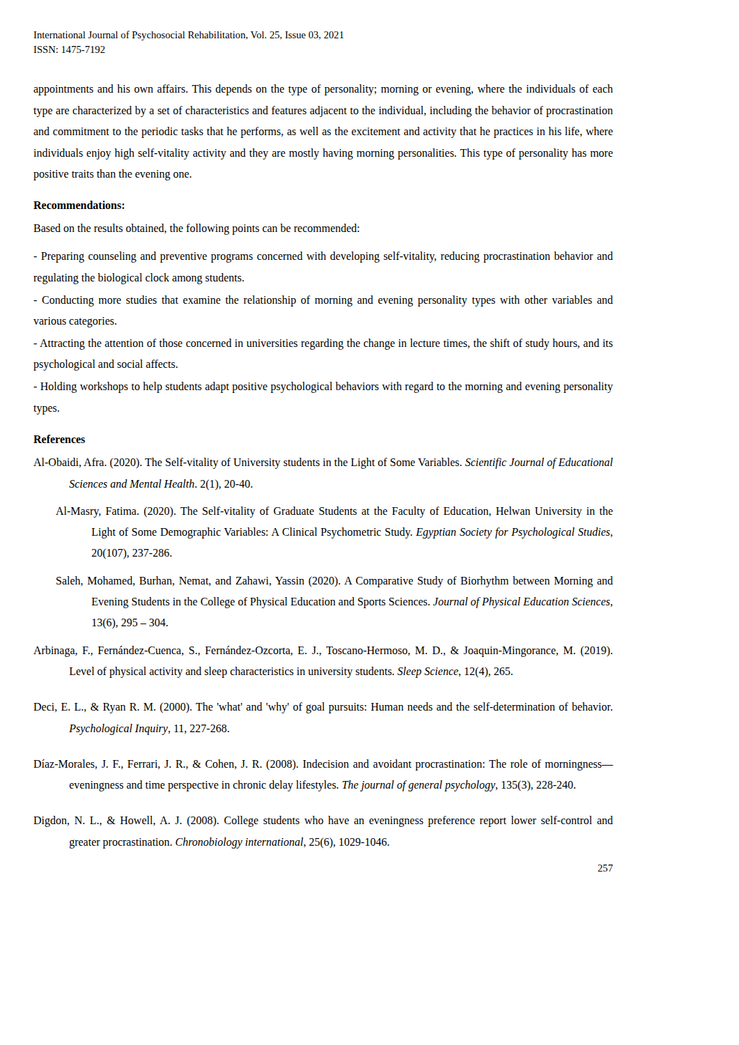International Journal of Psychosocial Rehabilitation, Vol. 25, Issue 03, 2021
ISSN: 1475-7192
appointments and his own affairs. This depends on the type of personality; morning or evening, where the individuals of each type are characterized by a set of characteristics and features adjacent to the individual, including the behavior of procrastination and commitment to the periodic tasks that he performs, as well as the excitement and activity that he practices in his life, where individuals enjoy high self-vitality activity and they are mostly having morning personalities. This type of personality has more positive traits than the evening one.
Recommendations:
Based on the results obtained, the following points can be recommended:
- Preparing counseling and preventive programs concerned with developing self-vitality, reducing procrastination behavior and regulating the biological clock among students.
- Conducting more studies that examine the relationship of morning and evening personality types with other variables and various categories.
- Attracting the attention of those concerned in universities regarding the change in lecture times, the shift of study hours, and its psychological and social affects.
- Holding workshops to help students adapt positive psychological behaviors with regard to the morning and evening personality types.
References
Al-Obaidi, Afra. (2020). The Self-vitality of University students in the Light of Some Variables. Scientific Journal of Educational Sciences and Mental Health. 2(1), 20-40.
Al-Masry, Fatima. (2020). The Self-vitality of Graduate Students at the Faculty of Education, Helwan University in the Light of Some Demographic Variables: A Clinical Psychometric Study. Egyptian Society for Psychological Studies, 20(107), 237-286.
Saleh, Mohamed, Burhan, Nemat, and Zahawi, Yassin (2020). A Comparative Study of Biorhythm between Morning and Evening Students in the College of Physical Education and Sports Sciences. Journal of Physical Education Sciences, 13(6), 295 – 304.
Arbinaga, F., Fernández-Cuenca, S., Fernández-Ozcorta, E. J., Toscano-Hermoso, M. D., & Joaquin-Mingorance, M. (2019). Level of physical activity and sleep characteristics in university students. Sleep Science, 12(4), 265.
Deci, E. L., & Ryan R. M. (2000). The 'what' and 'why' of goal pursuits: Human needs and the self-determination of behavior. Psychological Inquiry, 11, 227-268.
Díaz-Morales, J. F., Ferrari, J. R., & Cohen, J. R. (2008). Indecision and avoidant procrastination: The role of morningness—eveningness and time perspective in chronic delay lifestyles. The journal of general psychology, 135(3), 228-240.
Digdon, N. L., & Howell, A. J. (2008). College students who have an eveningness preference report lower self-control and greater procrastination. Chronobiology international, 25(6), 1029-1046.
257